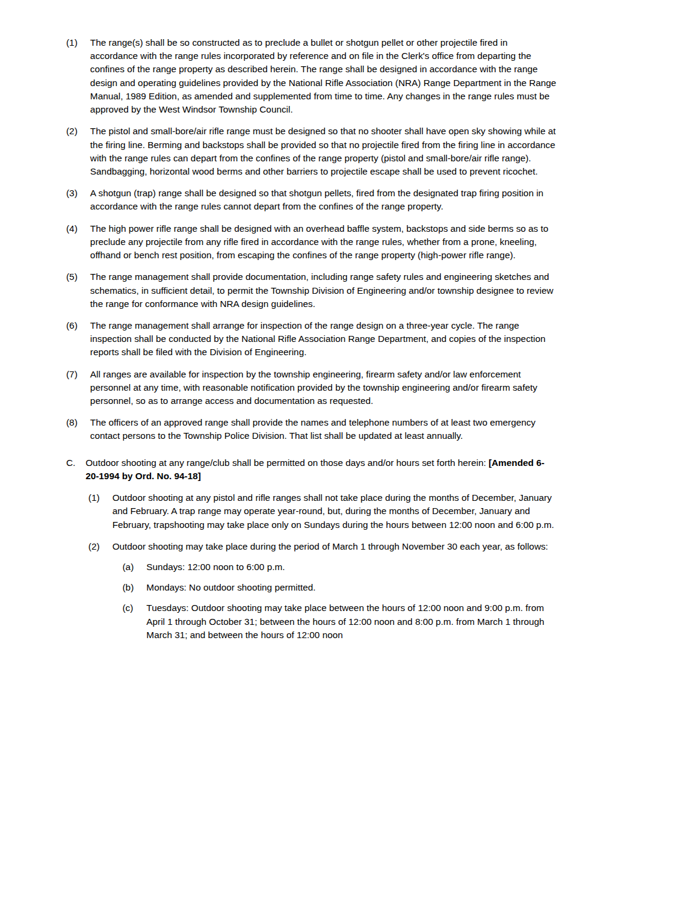(1) The range(s) shall be so constructed as to preclude a bullet or shotgun pellet or other projectile fired in accordance with the range rules incorporated by reference and on file in the Clerk's office from departing the confines of the range property as described herein. The range shall be designed in accordance with the range design and operating guidelines provided by the National Rifle Association (NRA) Range Department in the Range Manual, 1989 Edition, as amended and supplemented from time to time. Any changes in the range rules must be approved by the West Windsor Township Council.
(2) The pistol and small-bore/air rifle range must be designed so that no shooter shall have open sky showing while at the firing line. Berming and backstops shall be provided so that no projectile fired from the firing line in accordance with the range rules can depart from the confines of the range property (pistol and small-bore/air rifle range). Sandbagging, horizontal wood berms and other barriers to projectile escape shall be used to prevent ricochet.
(3) A shotgun (trap) range shall be designed so that shotgun pellets, fired from the designated trap firing position in accordance with the range rules cannot depart from the confines of the range property.
(4) The high power rifle range shall be designed with an overhead baffle system, backstops and side berms so as to preclude any projectile from any rifle fired in accordance with the range rules, whether from a prone, kneeling, offhand or bench rest position, from escaping the confines of the range property (high-power rifle range).
(5) The range management shall provide documentation, including range safety rules and engineering sketches and schematics, in sufficient detail, to permit the Township Division of Engineering and/or township designee to review the range for conformance with NRA design guidelines.
(6) The range management shall arrange for inspection of the range design on a three-year cycle. The range inspection shall be conducted by the National Rifle Association Range Department, and copies of the inspection reports shall be filed with the Division of Engineering.
(7) All ranges are available for inspection by the township engineering, firearm safety and/or law enforcement personnel at any time, with reasonable notification provided by the township engineering and/or firearm safety personnel, so as to arrange access and documentation as requested.
(8) The officers of an approved range shall provide the names and telephone numbers of at least two emergency contact persons to the Township Police Division. That list shall be updated at least annually.
C. Outdoor shooting at any range/club shall be permitted on those days and/or hours set forth herein: [Amended 6-20-1994 by Ord. No. 94-18]
(1) Outdoor shooting at any pistol and rifle ranges shall not take place during the months of December, January and February. A trap range may operate year-round, but, during the months of December, January and February, trapshooting may take place only on Sundays during the hours between 12:00 noon and 6:00 p.m.
(2) Outdoor shooting may take place during the period of March 1 through November 30 each year, as follows:
(a) Sundays: 12:00 noon to 6:00 p.m.
(b) Mondays: No outdoor shooting permitted.
(c) Tuesdays: Outdoor shooting may take place between the hours of 12:00 noon and 9:00 p.m. from April 1 through October 31; between the hours of 12:00 noon and 8:00 p.m. from March 1 through March 31; and between the hours of 12:00 noon